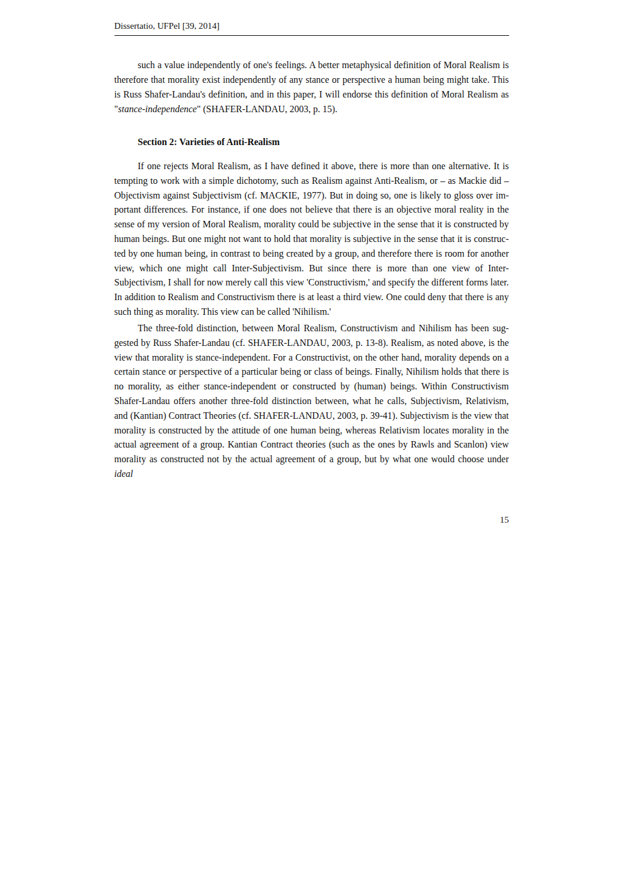Dissertatio, UFPel [39, 2014]
such a value independently of one's feelings. A better metaphysical definition of Moral Realism is therefore that morality exist independently of any stance or perspective a human being might take. This is Russ Shafer-Landau's definition, and in this paper, I will endorse this definition of Moral Realism as "stance-independence" (SHAFER-LANDAU, 2003, p. 15).
Section 2: Varieties of Anti-Realism
If one rejects Moral Realism, as I have defined it above, there is more than one alternative. It is tempting to work with a simple dichotomy, such as Realism against Anti-Realism, or – as Mackie did – Objectivism against Subjectivism (cf. MACKIE, 1977). But in doing so, one is likely to gloss over important differences. For instance, if one does not believe that there is an objective moral reality in the sense of my version of Moral Realism, morality could be subjective in the sense that it is constructed by human beings. But one might not want to hold that morality is subjective in the sense that it is constructed by one human being, in contrast to being created by a group, and therefore there is room for another view, which one might call Inter-Subjectivism. But since there is more than one view of Inter-Subjectivism, I shall for now merely call this view 'Constructivism,' and specify the different forms later. In addition to Realism and Constructivism there is at least a third view. One could deny that there is any such thing as morality. This view can be called 'Nihilism.'
The three-fold distinction, between Moral Realism, Constructivism and Nihilism has been suggested by Russ Shafer-Landau (cf. SHAFER-LANDAU, 2003, p. 13-8). Realism, as noted above, is the view that morality is stance-independent. For a Constructivist, on the other hand, morality depends on a certain stance or perspective of a particular being or class of beings. Finally, Nihilism holds that there is no morality, as either stance-independent or constructed by (human) beings. Within Constructivism Shafer-Landau offers another three-fold distinction between, what he calls, Subjectivism, Relativism, and (Kantian) Contract Theories (cf. SHAFER-LANDAU, 2003, p. 39-41). Subjectivism is the view that morality is constructed by the attitude of one human being, whereas Relativism locates morality in the actual agreement of a group. Kantian Contract theories (such as the ones by Rawls and Scanlon) view morality as constructed not by the actual agreement of a group, but by what one would choose under ideal
15